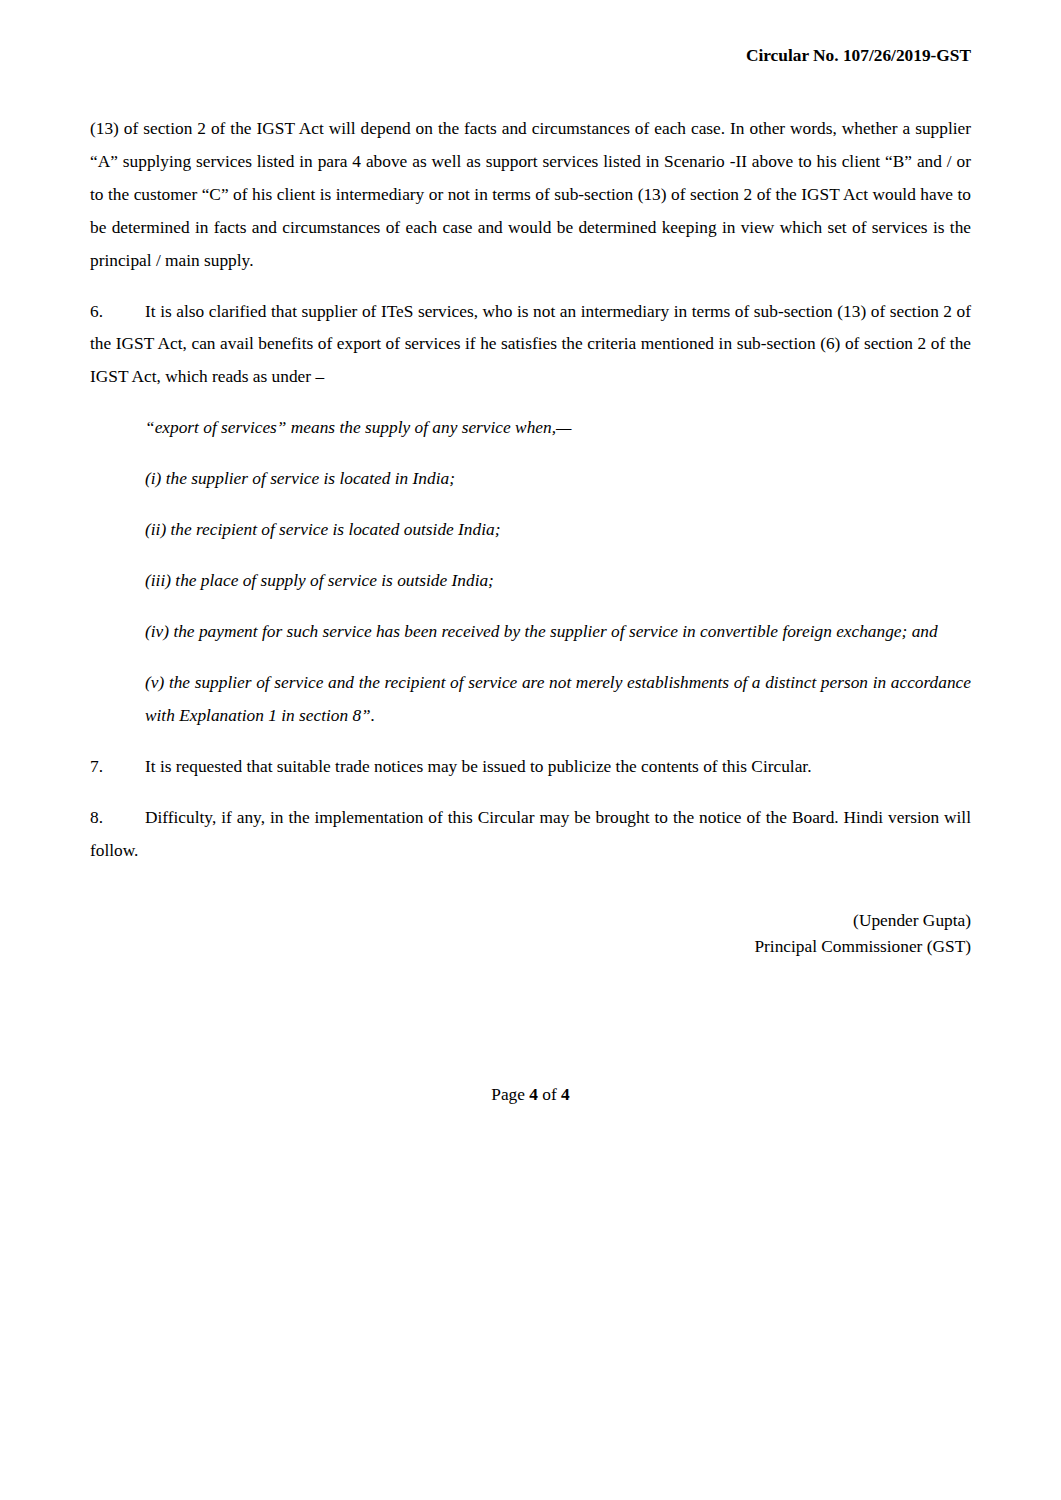Circular No. 107/26/2019-GST
(13) of section 2 of the IGST Act will depend on the facts and circumstances of each case. In other words, whether a supplier “A” supplying services listed in para 4 above as well as support services listed in Scenario -II above to his client “B” and / or to the customer “C” of his client is intermediary or not in terms of sub-section (13) of section 2 of the IGST Act would have to be determined in facts and circumstances of each case and would be determined keeping in view which set of services is the principal / main supply.
6. It is also clarified that supplier of ITeS services, who is not an intermediary in terms of sub-section (13) of section 2 of the IGST Act, can avail benefits of export of services if he satisfies the criteria mentioned in sub-section (6) of section 2 of the IGST Act, which reads as under –
“export of services” means the supply of any service when,—
(i) the supplier of service is located in India;
(ii) the recipient of service is located outside India;
(iii) the place of supply of service is outside India;
(iv) the payment for such service has been received by the supplier of service in convertible foreign exchange; and
(v) the supplier of service and the recipient of service are not merely establishments of a distinct person in accordance with Explanation 1 in section 8”.
7. It is requested that suitable trade notices may be issued to publicize the contents of this Circular.
8. Difficulty, if any, in the implementation of this Circular may be brought to the notice of the Board. Hindi version will follow.
(Upender Gupta)
Principal Commissioner (GST)
Page 4 of 4